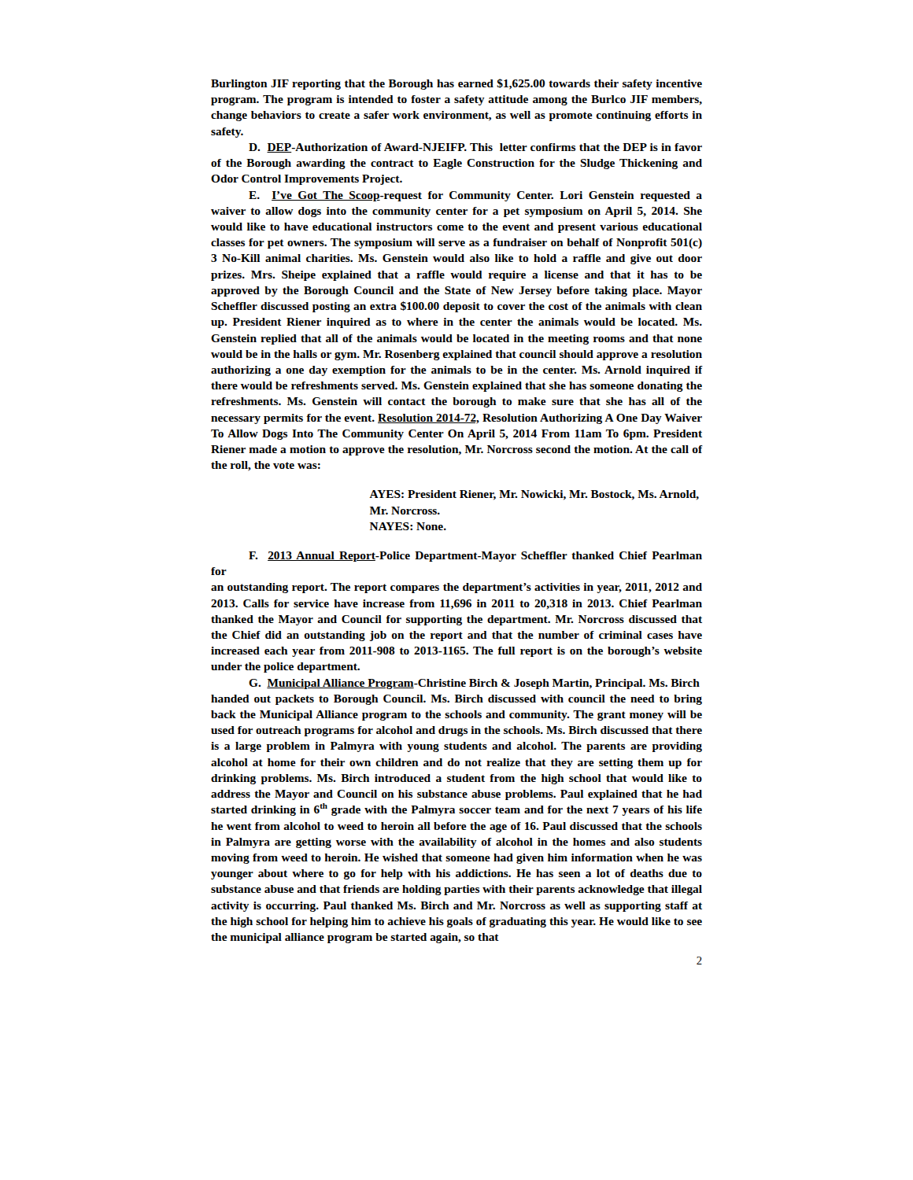Burlington JIF reporting that the Borough has earned $1,625.00 towards their safety incentive program. The program is intended to foster a safety attitude among the Burlco JIF members, change behaviors to create a safer work environment, as well as promote continuing efforts in safety.
D. DEP-Authorization of Award-NJEIFP. This letter confirms that the DEP is in favor of the Borough awarding the contract to Eagle Construction for the Sludge Thickening and Odor Control Improvements Project.
E. I’ve Got The Scoop-request for Community Center. Lori Genstein requested a waiver to allow dogs into the community center for a pet symposium on April 5, 2014. She would like to have educational instructors come to the event and present various educational classes for pet owners. The symposium will serve as a fundraiser on behalf of Nonprofit 501(c) 3 No-Kill animal charities. Ms. Genstein would also like to hold a raffle and give out door prizes. Mrs. Sheipe explained that a raffle would require a license and that it has to be approved by the Borough Council and the State of New Jersey before taking place. Mayor Scheffler discussed posting an extra $100.00 deposit to cover the cost of the animals with clean up. President Riener inquired as to where in the center the animals would be located. Ms. Genstein replied that all of the animals would be located in the meeting rooms and that none would be in the halls or gym. Mr. Rosenberg explained that council should approve a resolution authorizing a one day exemption for the animals to be in the center. Ms. Arnold inquired if there would be refreshments served. Ms. Genstein explained that she has someone donating the refreshments. Ms. Genstein will contact the borough to make sure that she has all of the necessary permits for the event. Resolution 2014-72, Resolution Authorizing A One Day Waiver To Allow Dogs Into The Community Center On April 5, 2014 From 11am To 6pm. President Riener made a motion to approve the resolution, Mr. Norcross second the motion. At the call of the roll, the vote was:
AYES: President Riener, Mr. Nowicki, Mr. Bostock, Ms. Arnold, Mr. Norcross.
NAYES: None.
F. 2013 Annual Report-Police Department-Mayor Scheffler thanked Chief Pearlman for
an outstanding report. The report compares the department’s activities in year, 2011, 2012 and 2013. Calls for service have increase from 11,696 in 2011 to 20,318 in 2013. Chief Pearlman thanked the Mayor and Council for supporting the department. Mr. Norcross discussed that the Chief did an outstanding job on the report and that the number of criminal cases have increased each year from 2011-908 to 2013-1165. The full report is on the borough’s website under the police department.
G. Municipal Alliance Program-Christine Birch & Joseph Martin, Principal. Ms. Birch
handed out packets to Borough Council. Ms. Birch discussed with council the need to bring back the Municipal Alliance program to the schools and community. The grant money will be used for outreach programs for alcohol and drugs in the schools. Ms. Birch discussed that there is a large problem in Palmyra with young students and alcohol. The parents are providing alcohol at home for their own children and do not realize that they are setting them up for drinking problems. Ms. Birch introduced a student from the high school that would like to address the Mayor and Council on his substance abuse problems. Paul explained that he had started drinking in 6th grade with the Palmyra soccer team and for the next 7 years of his life he went from alcohol to weed to heroin all before the age of 16. Paul discussed that the schools in Palmyra are getting worse with the availability of alcohol in the homes and also students moving from weed to heroin. He wished that someone had given him information when he was younger about where to go for help with his addictions. He has seen a lot of deaths due to substance abuse and that friends are holding parties with their parents acknowledge that illegal activity is occurring. Paul thanked Ms. Birch and Mr. Norcross as well as supporting staff at the high school for helping him to achieve his goals of graduating this year. He would like to see the municipal alliance program be started again, so that
2